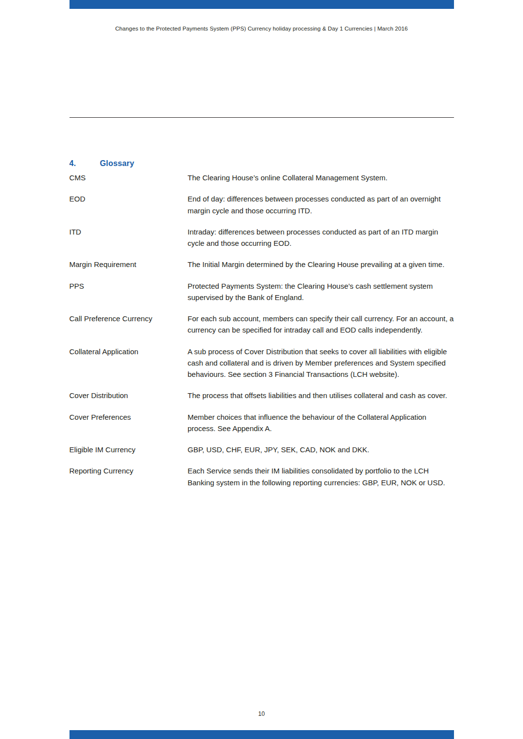Changes to the Protected Payments System (PPS) Currency holiday processing & Day 1 Currencies | March 2016
4. Glossary
CMS
The Clearing House’s online Collateral Management System.
EOD
End of day: differences between processes conducted as part of an overnight margin cycle and those occurring ITD.
ITD
Intraday: differences between processes conducted as part of an ITD margin cycle and those occurring EOD.
Margin Requirement
The Initial Margin determined by the Clearing House prevailing at a given time.
PPS
Protected Payments System: the Clearing House’s cash settlement system supervised by the Bank of England.
Call Preference Currency
For each sub account, members can specify their call currency. For an account, a currency can be specified for intraday call and EOD calls independently.
Collateral Application
A sub process of Cover Distribution that seeks to cover all liabilities with eligible cash and collateral and is driven by Member preferences and System specified behaviours. See section 3 Financial Transactions (LCH website).
Cover Distribution
The process that offsets liabilities and then utilises collateral and cash as cover.
Cover Preferences
Member choices that influence the behaviour of the Collateral Application process. See Appendix A.
Eligible IM Currency
GBP, USD, CHF, EUR, JPY, SEK, CAD, NOK and DKK.
Reporting Currency
Each Service sends their IM liabilities consolidated by portfolio to the LCH Banking system in the following reporting currencies: GBP, EUR, NOK or USD.
10